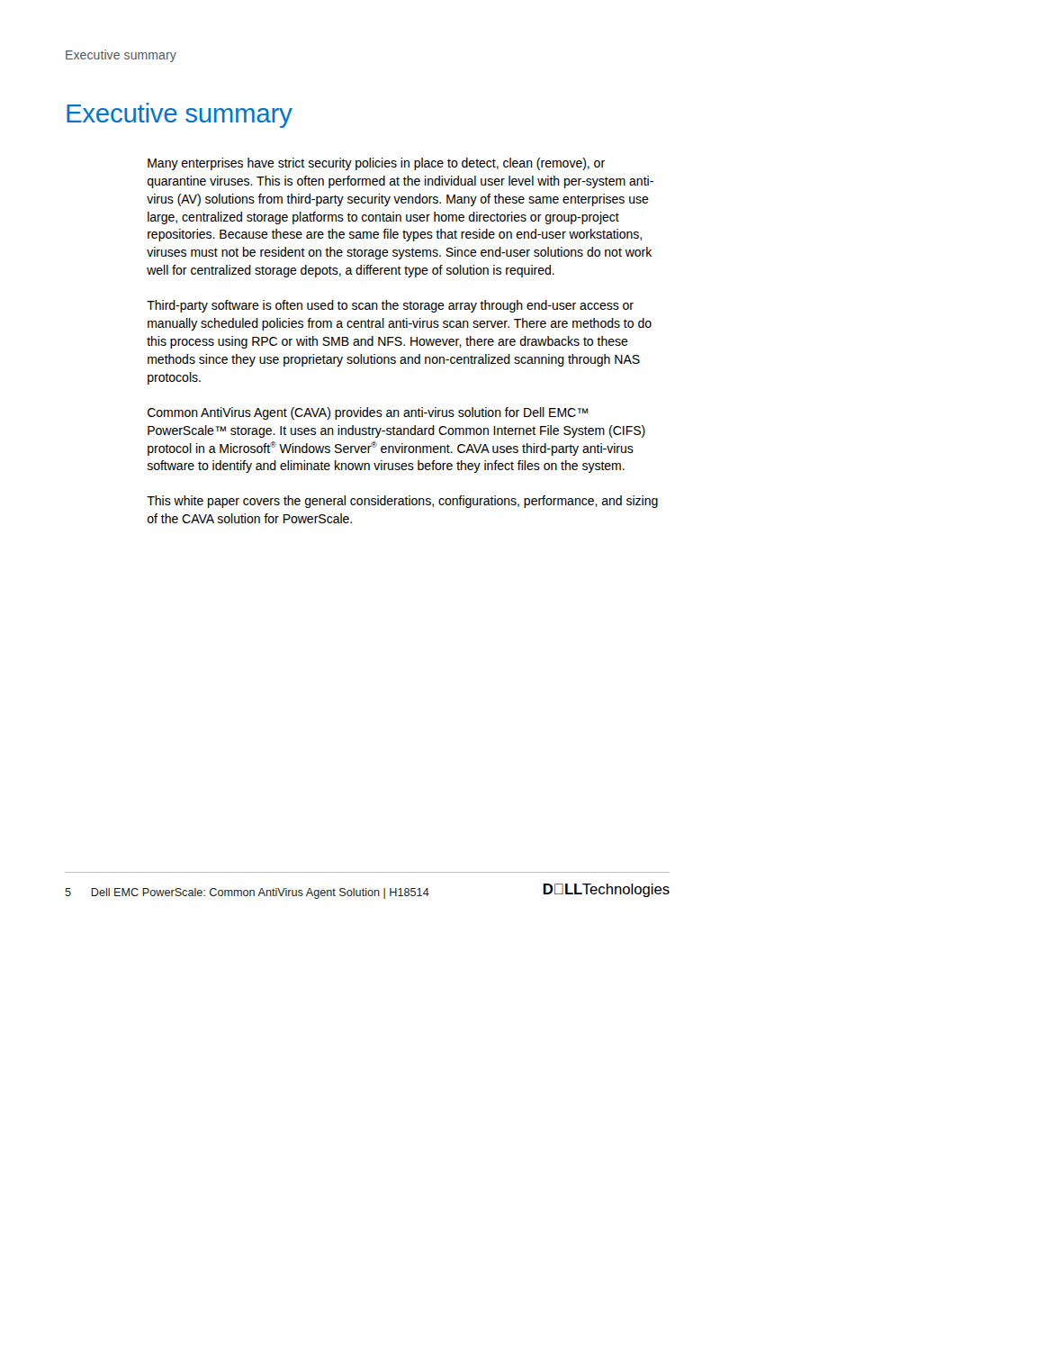Executive summary
Executive summary
Many enterprises have strict security policies in place to detect, clean (remove), or quarantine viruses. This is often performed at the individual user level with per-system anti-virus (AV) solutions from third-party security vendors. Many of these same enterprises use large, centralized storage platforms to contain user home directories or group-project repositories. Because these are the same file types that reside on end-user workstations, viruses must not be resident on the storage systems. Since end-user solutions do not work well for centralized storage depots, a different type of solution is required.
Third-party software is often used to scan the storage array through end-user access or manually scheduled policies from a central anti-virus scan server. There are methods to do this process using RPC or with SMB and NFS. However, there are drawbacks to these methods since they use proprietary solutions and non-centralized scanning through NAS protocols.
Common AntiVirus Agent (CAVA) provides an anti-virus solution for Dell EMC™ PowerScale™ storage. It uses an industry-standard Common Internet File System (CIFS) protocol in a Microsoft® Windows Server® environment. CAVA uses third-party anti-virus software to identify and eliminate known viruses before they infect files on the system.
This white paper covers the general considerations, configurations, performance, and sizing of the CAVA solution for PowerScale.
5 Dell EMC PowerScale: Common AntiVirus Agent Solution | H18514
D⃞LLTechnologies